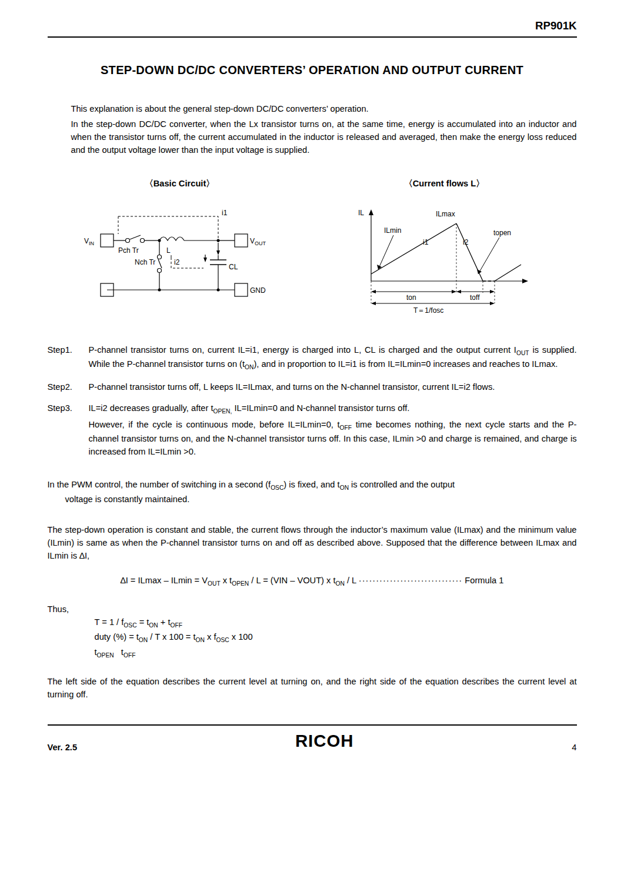RP901K
STEP-DOWN DC/DC CONVERTERS’ OPERATION AND OUTPUT CURRENT
This explanation is about the general step-down DC/DC converters’ operation.
In the step-down DC/DC converter, when the Lx transistor turns on, at the same time, energy is accumulated into an inductor and when the transistor turns off, the current accumulated in the inductor is released and averaged, then make the energy loss reduced and the output voltage lower than the input voltage is supplied.
〈Basic Circuit〉
i1 VIN Pch Tr L VOUT Nch Tr i2 CL GND
〈Current flows L〉
IL ILmax ILmin i1 i2 topen ton toff T＝1/fosc
Step1.
P-channel transistor turns on, current IL=i1, energy is charged into L, CL is charged and the output current IOUT is supplied. While the P-channel transistor turns on (tON), and in proportion to IL=i1 is from IL=ILmin=0 increases and reaches to ILmax.
Step2.
P-channel transistor turns off, L keeps IL=ILmax, and turns on the N-channel transistor, current IL=i2 flows.
Step3.
IL=i2 decreases gradually, after tOPEN, IL=ILmin=0 and N-channel transistor turns off.
However, if the cycle is continuous mode, before IL=ILmin=0, tOFF time becomes nothing, the next cycle starts and the P-channel transistor turns on, and the N-channel transistor turns off. In this case, ILmin >0 and charge is remained, and charge is increased from IL=ILmin >0.
In the PWM control, the number of switching in a second (fOSC) is fixed, and tON is controlled and the output voltage is constantly maintained.
The step-down operation is constant and stable, the current flows through the inductor’s maximum value (ILmax) and the minimum value (ILmin) is same as when the P-channel transistor turns on and off as described above. Supposed that the difference between ILmax and ILmin is ∆I,
∆I = ILmax – ILmin = VOUT x tOPEN / L = (VIN – VOUT) x tON / L ······························ Formula 1
Thus,
T = 1 / fOSC = tON + tOFF
duty (%) = tON / T x 100 = tON x fOSC x 100
tOPEN tOFF
The left side of the equation describes the current level at turning on, and the right side of the equation describes the current level at turning off.
Ver. 2.5 RICOH 4